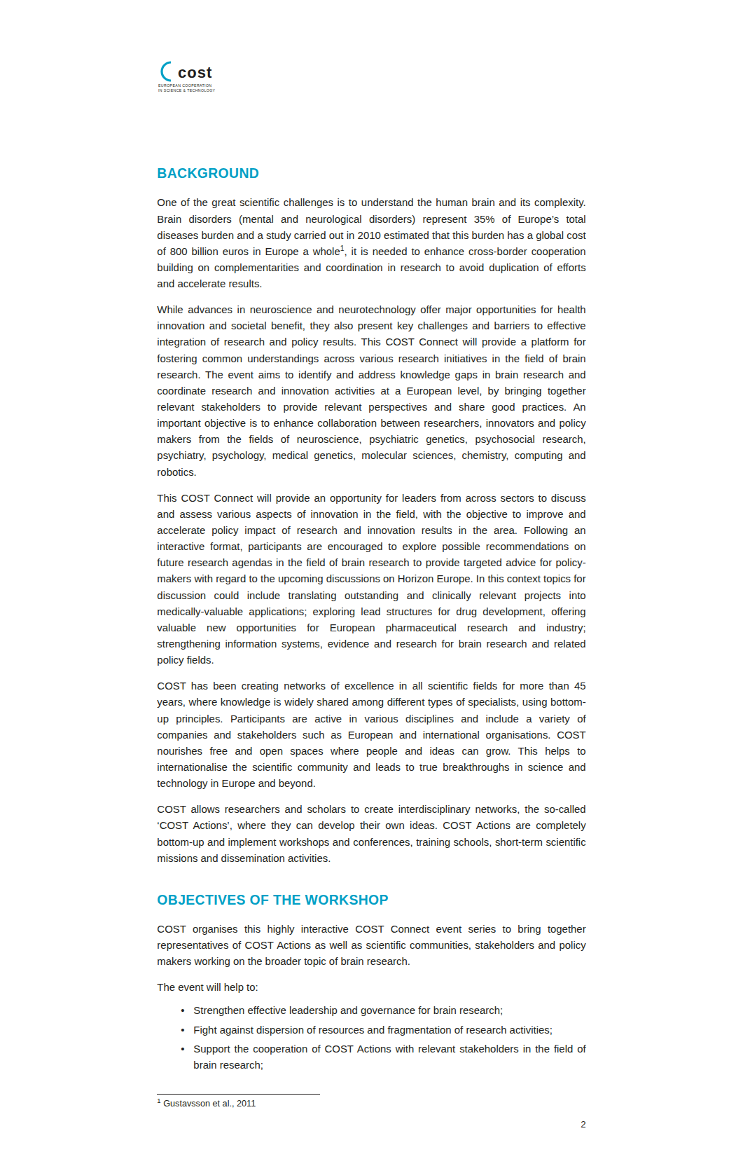cost EUROPEAN COOPERATION IN SCIENCE & TECHNOLOGY
BACKGROUND
One of the great scientific challenges is to understand the human brain and its complexity. Brain disorders (mental and neurological disorders) represent 35% of Europe’s total diseases burden and a study carried out in 2010 estimated that this burden has a global cost of 800 billion euros in Europe a whole1, it is needed to enhance cross-border cooperation building on complementarities and coordination in research to avoid duplication of efforts and accelerate results.
While advances in neuroscience and neurotechnology offer major opportunities for health innovation and societal benefit, they also present key challenges and barriers to effective integration of research and policy results. This COST Connect will provide a platform for fostering common understandings across various research initiatives in the field of brain research. The event aims to identify and address knowledge gaps in brain research and coordinate research and innovation activities at a European level, by bringing together relevant stakeholders to provide relevant perspectives and share good practices. An important objective is to enhance collaboration between researchers, innovators and policy makers from the fields of neuroscience, psychiatric genetics, psychosocial research, psychiatry, psychology, medical genetics, molecular sciences, chemistry, computing and robotics.
This COST Connect will provide an opportunity for leaders from across sectors to discuss and assess various aspects of innovation in the field, with the objective to improve and accelerate policy impact of research and innovation results in the area. Following an interactive format, participants are encouraged to explore possible recommendations on future research agendas in the field of brain research to provide targeted advice for policy-makers with regard to the upcoming discussions on Horizon Europe. In this context topics for discussion could include translating outstanding and clinically relevant projects into medically-valuable applications; exploring lead structures for drug development, offering valuable new opportunities for European pharmaceutical research and industry; strengthening information systems, evidence and research for brain research and related policy fields.
COST has been creating networks of excellence in all scientific fields for more than 45 years, where knowledge is widely shared among different types of specialists, using bottom-up principles. Participants are active in various disciplines and include a variety of companies and stakeholders such as European and international organisations. COST nourishes free and open spaces where people and ideas can grow. This helps to internationalise the scientific community and leads to true breakthroughs in science and technology in Europe and beyond.
COST allows researchers and scholars to create interdisciplinary networks, the so-called ‘COST Actions’, where they can develop their own ideas. COST Actions are completely bottom-up and implement workshops and conferences, training schools, short-term scientific missions and dissemination activities.
OBJECTIVES OF THE WORKSHOP
COST organises this highly interactive COST Connect event series to bring together representatives of COST Actions as well as scientific communities, stakeholders and policy makers working on the broader topic of brain research.
The event will help to:
Strengthen effective leadership and governance for brain research;
Fight against dispersion of resources and fragmentation of research activities;
Support the cooperation of COST Actions with relevant stakeholders in the field of brain research;
1 Gustavsson et al., 2011
2